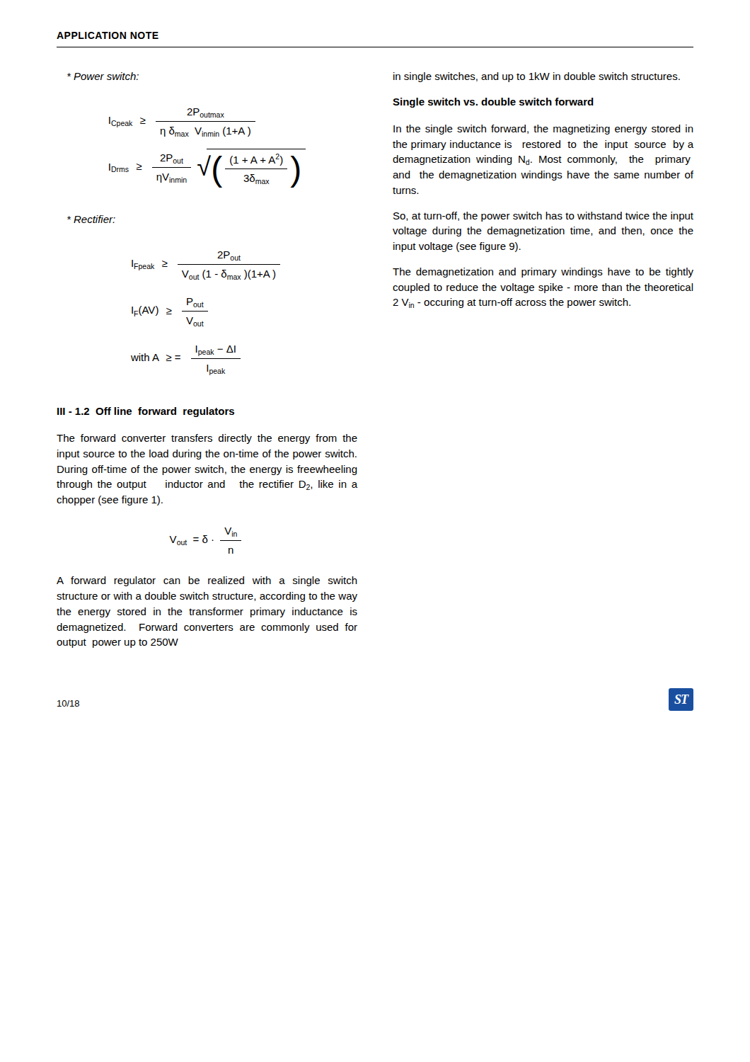APPLICATION NOTE
* Power switch:
ICpeak ≥ 2Poutmax η δmax Vinmin (1+A )
IDrms ≥ 2Pout ηVinmin ( (1 + A + A2) 3δmax )
* Rectifier:
IFpeak ≥ 2Pout Vout (1 - δmax )(1+A )
IF(AV) ≥ Pout Vout
with A ≥ = Ipeak − ΔI Ipeak
III - 1.2 Off line forward regulators
The forward converter transfers directly the energy from the input source to the load during the on-time of the power switch. During off-time of the power switch, the energy is freewheeling through the output inductor and the rectifier D2, like in a chopper (see figure 1).
Vout = δ · Vin n
A forward regulator can be realized with a single switch structure or with a double switch structure, according to the way the energy stored in the transformer primary inductance is demagnetized. Forward converters are commonly used for output power up to 250W
in single switches, and up to 1kW in double switch structures.
Single switch vs. double switch forward
In the single switch forward, the magnetizing energy stored in the primary inductance is restored to the input source by a demagnetization winding Nd. Most commonly, the primary and the demagnetization windings have the same number of turns.
So, at turn-off, the power switch has to withstand twice the input voltage during the demagnetization time, and then, once the input voltage (see figure 9).
The demagnetization and primary windings have to be tightly coupled to reduce the voltage spike - more than the theoretical 2 Vin - occuring at turn-off across the power switch.
10/18 ST